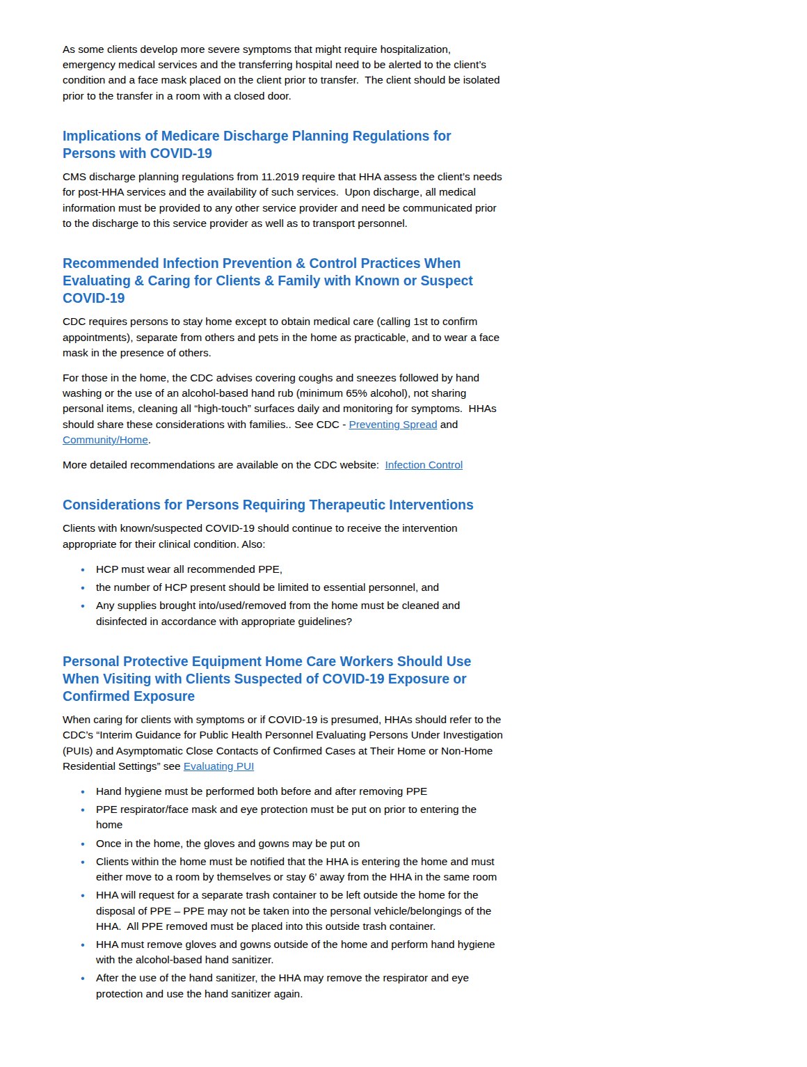As some clients develop more severe symptoms that might require hospitalization, emergency medical services and the transferring hospital need to be alerted to the client’s condition and a face mask placed on the client prior to transfer. The client should be isolated prior to the transfer in a room with a closed door.
Implications of Medicare Discharge Planning Regulations for Persons with COVID-19
CMS discharge planning regulations from 11.2019 require that HHA assess the client’s needs for post-HHA services and the availability of such services. Upon discharge, all medical information must be provided to any other service provider and need be communicated prior to the discharge to this service provider as well as to transport personnel.
Recommended Infection Prevention & Control Practices When Evaluating & Caring for Clients & Family with Known or Suspect COVID-19
CDC requires persons to stay home except to obtain medical care (calling 1st to confirm appointments), separate from others and pets in the home as practicable, and to wear a face mask in the presence of others.
For those in the home, the CDC advises covering coughs and sneezes followed by hand washing or the use of an alcohol-based hand rub (minimum 65% alcohol), not sharing personal items, cleaning all “high-touch” surfaces daily and monitoring for symptoms. HHAs should share these considerations with families.. See CDC - Preventing Spread and Community/Home.
More detailed recommendations are available on the CDC website: Infection Control
Considerations for Persons Requiring Therapeutic Interventions
Clients with known/suspected COVID-19 should continue to receive the intervention appropriate for their clinical condition. Also:
HCP must wear all recommended PPE,
the number of HCP present should be limited to essential personnel, and
Any supplies brought into/used/removed from the home must be cleaned and disinfected in accordance with appropriate guidelines?
Personal Protective Equipment Home Care Workers Should Use When Visiting with Clients Suspected of COVID-19 Exposure or Confirmed Exposure
When caring for clients with symptoms or if COVID-19 is presumed, HHAs should refer to the CDC’s “Interim Guidance for Public Health Personnel Evaluating Persons Under Investigation (PUIs) and Asymptomatic Close Contacts of Confirmed Cases at Their Home or Non-Home Residential Settings” see Evaluating PUI
Hand hygiene must be performed both before and after removing PPE
PPE respirator/face mask and eye protection must be put on prior to entering the home
Once in the home, the gloves and gowns may be put on
Clients within the home must be notified that the HHA is entering the home and must either move to a room by themselves or stay 6’ away from the HHA in the same room
HHA will request for a separate trash container to be left outside the home for the disposal of PPE – PPE may not be taken into the personal vehicle/belongings of the HHA. All PPE removed must be placed into this outside trash container.
HHA must remove gloves and gowns outside of the home and perform hand hygiene with the alcohol-based hand sanitizer.
After the use of the hand sanitizer, the HHA may remove the respirator and eye protection and use the hand sanitizer again.